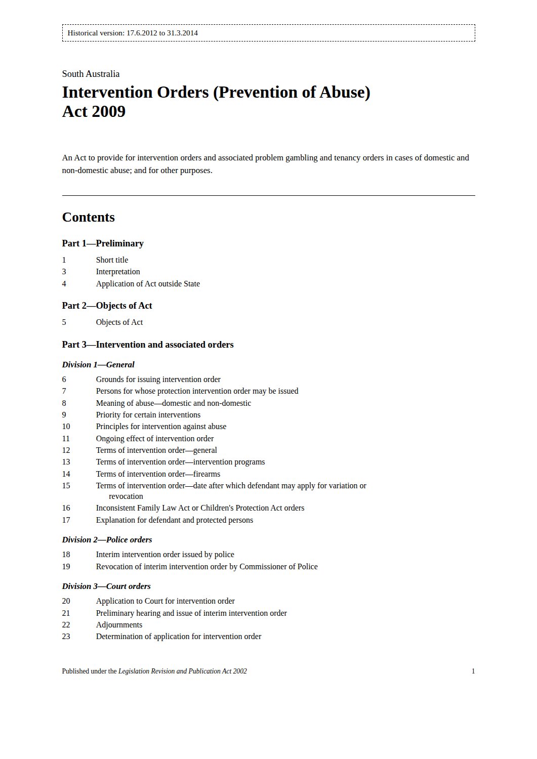Historical version: 17.6.2012 to 31.3.2014
South Australia
Intervention Orders (Prevention of Abuse)
Act 2009
An Act to provide for intervention orders and associated problem gambling and tenancy orders in cases of domestic and non-domestic abuse; and for other purposes.
Contents
Part 1—Preliminary
| 1 | Short title |
| 3 | Interpretation |
| 4 | Application of Act outside State |
Part 2—Objects of Act
| 5 | Objects of Act |
Part 3—Intervention and associated orders
Division 1—General
| 6 | Grounds for issuing intervention order |
| 7 | Persons for whose protection intervention order may be issued |
| 8 | Meaning of abuse—domestic and non-domestic |
| 9 | Priority for certain interventions |
| 10 | Principles for intervention against abuse |
| 11 | Ongoing effect of intervention order |
| 12 | Terms of intervention order—general |
| 13 | Terms of intervention order—intervention programs |
| 14 | Terms of intervention order—firearms |
| 15 | Terms of intervention order—date after which defendant may apply for variation or revocation |
| 16 | Inconsistent Family Law Act or Children's Protection Act orders |
| 17 | Explanation for defendant and protected persons |
Division 2—Police orders
| 18 | Interim intervention order issued by police |
| 19 | Revocation of interim intervention order by Commissioner of Police |
Division 3—Court orders
| 20 | Application to Court for intervention order |
| 21 | Preliminary hearing and issue of interim intervention order |
| 22 | Adjournments |
| 23 | Determination of application for intervention order |
Published under the Legislation Revision and Publication Act 2002 1